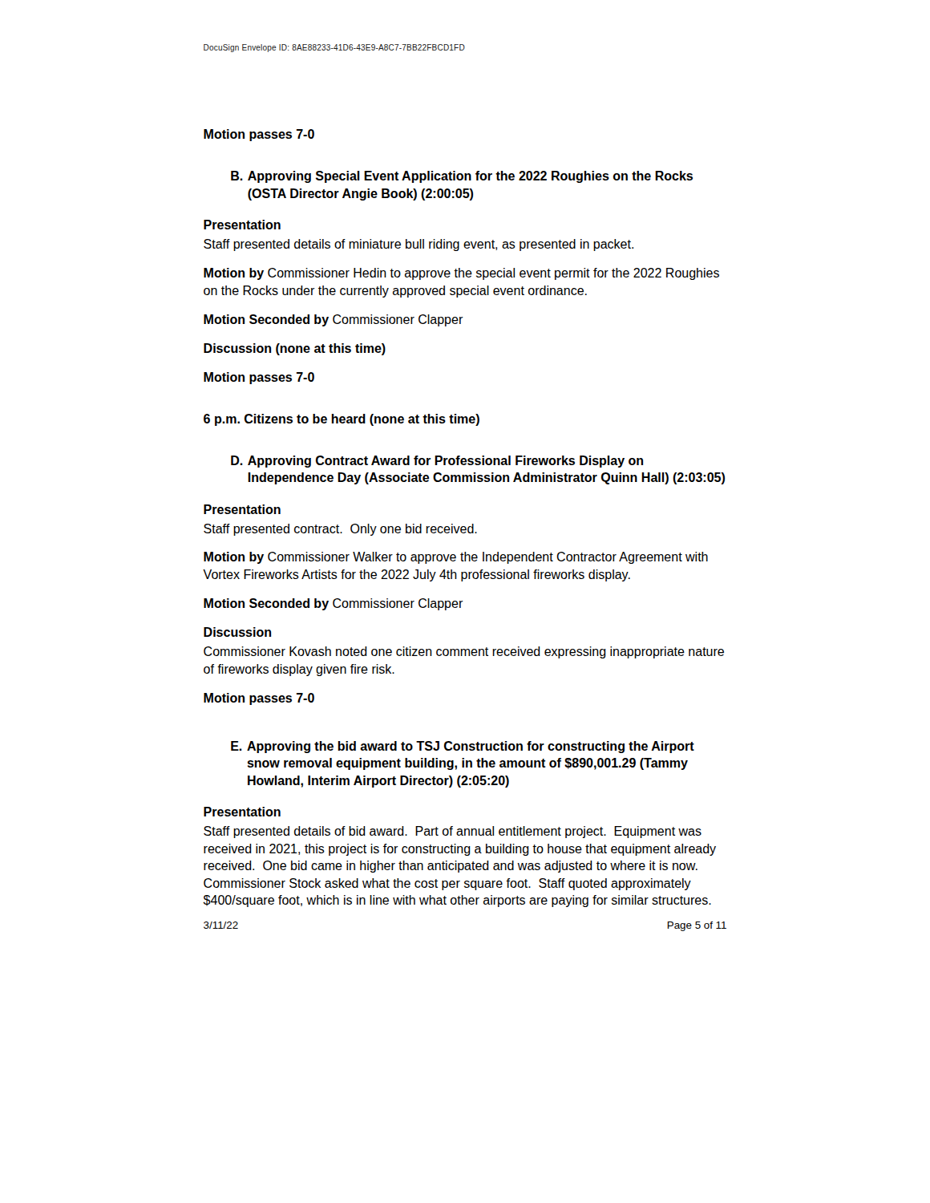DocuSign Envelope ID: 8AE88233-41D6-43E9-A8C7-7BB22FBCD1FD
Motion passes 7-0
B. Approving Special Event Application for the 2022 Roughies on the Rocks (OSTA Director Angie Book) (2:00:05)
Presentation
Staff presented details of miniature bull riding event, as presented in packet.
Motion by Commissioner Hedin to approve the special event permit for the 2022 Roughies on the Rocks under the currently approved special event ordinance.
Motion Seconded by Commissioner Clapper
Discussion (none at this time)
Motion passes 7-0
6 p.m. Citizens to be heard (none at this time)
D. Approving Contract Award for Professional Fireworks Display on Independence Day (Associate Commission Administrator Quinn Hall) (2:03:05)
Presentation
Staff presented contract. Only one bid received.
Motion by Commissioner Walker to approve the Independent Contractor Agreement with Vortex Fireworks Artists for the 2022 July 4th professional fireworks display.
Motion Seconded by Commissioner Clapper
Discussion
Commissioner Kovash noted one citizen comment received expressing inappropriate nature of fireworks display given fire risk.
Motion passes 7-0
E. Approving the bid award to TSJ Construction for constructing the Airport snow removal equipment building, in the amount of $890,001.29 (Tammy Howland, Interim Airport Director) (2:05:20)
Presentation
Staff presented details of bid award. Part of annual entitlement project. Equipment was received in 2021, this project is for constructing a building to house that equipment already received. One bid came in higher than anticipated and was adjusted to where it is now. Commissioner Stock asked what the cost per square foot. Staff quoted approximately $400/square foot, which is in line with what other airports are paying for similar structures.
3/11/22 Page 5 of 11